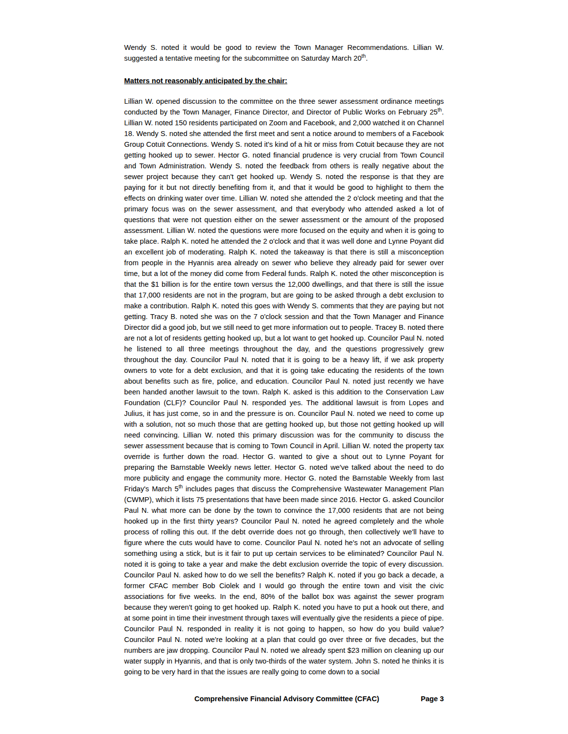Wendy S. noted it would be good to review the Town Manager Recommendations. Lillian W. suggested a tentative meeting for the subcommittee on Saturday March 20th.
Matters not reasonably anticipated by the chair:
Lillian W. opened discussion to the committee on the three sewer assessment ordinance meetings conducted by the Town Manager, Finance Director, and Director of Public Works on February 25th. Lillian W. noted 150 residents participated on Zoom and Facebook, and 2,000 watched it on Channel 18. Wendy S. noted she attended the first meet and sent a notice around to members of a Facebook Group Cotuit Connections. Wendy S. noted it's kind of a hit or miss from Cotuit because they are not getting hooked up to sewer. Hector G. noted financial prudence is very crucial from Town Council and Town Administration. Wendy S. noted the feedback from others is really negative about the sewer project because they can't get hooked up. Wendy S. noted the response is that they are paying for it but not directly benefiting from it, and that it would be good to highlight to them the effects on drinking water over time. Lillian W. noted she attended the 2 o'clock meeting and that the primary focus was on the sewer assessment, and that everybody who attended asked a lot of questions that were not question either on the sewer assessment or the amount of the proposed assessment. Lillian W. noted the questions were more focused on the equity and when it is going to take place. Ralph K. noted he attended the 2 o'clock and that it was well done and Lynne Poyant did an excellent job of moderating. Ralph K. noted the takeaway is that there is still a misconception from people in the Hyannis area already on sewer who believe they already paid for sewer over time, but a lot of the money did come from Federal funds. Ralph K. noted the other misconception is that the $1 billion is for the entire town versus the 12,000 dwellings, and that there is still the issue that 17,000 residents are not in the program, but are going to be asked through a debt exclusion to make a contribution. Ralph K. noted this goes with Wendy S. comments that they are paying but not getting. Tracy B. noted she was on the 7 o'clock session and that the Town Manager and Finance Director did a good job, but we still need to get more information out to people. Tracey B. noted there are not a lot of residents getting hooked up, but a lot want to get hooked up. Councilor Paul N. noted he listened to all three meetings throughout the day, and the questions progressively grew throughout the day. Councilor Paul N. noted that it is going to be a heavy lift, if we ask property owners to vote for a debt exclusion, and that it is going take educating the residents of the town about benefits such as fire, police, and education. Councilor Paul N. noted just recently we have been handed another lawsuit to the town. Ralph K. asked is this addition to the Conservation Law Foundation (CLF)? Councilor Paul N. responded yes. The additional lawsuit is from Lopes and Julius, it has just come, so in and the pressure is on. Councilor Paul N. noted we need to come up with a solution, not so much those that are getting hooked up, but those not getting hooked up will need convincing. Lillian W. noted this primary discussion was for the community to discuss the sewer assessment because that is coming to Town Council in April. Lillian W. noted the property tax override is further down the road. Hector G. wanted to give a shout out to Lynne Poyant for preparing the Barnstable Weekly news letter. Hector G. noted we've talked about the need to do more publicity and engage the community more. Hector G. noted the Barnstable Weekly from last Friday's March 5th includes pages that discuss the Comprehensive Wastewater Management Plan (CWMP), which it lists 75 presentations that have been made since 2016. Hector G. asked Councilor Paul N. what more can be done by the town to convince the 17,000 residents that are not being hooked up in the first thirty years? Councilor Paul N. noted he agreed completely and the whole process of rolling this out. If the debt override does not go through, then collectively we'll have to figure where the cuts would have to come. Councilor Paul N. noted he's not an advocate of selling something using a stick, but is it fair to put up certain services to be eliminated? Councilor Paul N. noted it is going to take a year and make the debt exclusion override the topic of every discussion. Councilor Paul N. asked how to do we sell the benefits? Ralph K. noted if you go back a decade, a former CFAC member Bob Ciolek and I would go through the entire town and visit the civic associations for five weeks. In the end, 80% of the ballot box was against the sewer program because they weren't going to get hooked up. Ralph K. noted you have to put a hook out there, and at some point in time their investment through taxes will eventually give the residents a piece of pipe. Councilor Paul N. responded in reality it is not going to happen, so how do you build value? Councilor Paul N. noted we're looking at a plan that could go over three or five decades, but the numbers are jaw dropping. Councilor Paul N. noted we already spent $23 million on cleaning up our water supply in Hyannis, and that is only two-thirds of the water system. John S. noted he thinks it is going to be very hard in that the issues are really going to come down to a social
Comprehensive Financial Advisory Committee (CFAC) Page 3